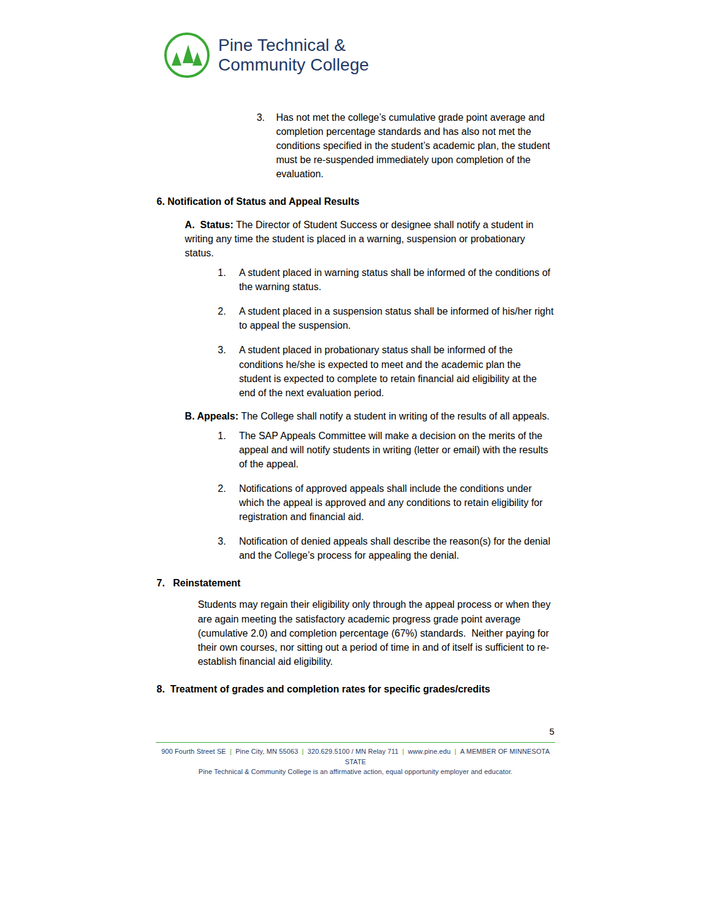Pine Technical & Community College
3. Has not met the college’s cumulative grade point average and completion percentage standards and has also not met the conditions specified in the student’s academic plan, the student must be re-suspended immediately upon completion of the evaluation.
6. Notification of Status and Appeal Results
A. Status: The Director of Student Success or designee shall notify a student in writing any time the student is placed in a warning, suspension or probationary status.
1. A student placed in warning status shall be informed of the conditions of the warning status.
2. A student placed in a suspension status shall be informed of his/her right to appeal the suspension.
3. A student placed in probationary status shall be informed of the conditions he/she is expected to meet and the academic plan the student is expected to complete to retain financial aid eligibility at the end of the next evaluation period.
B. Appeals: The College shall notify a student in writing of the results of all appeals.
1. The SAP Appeals Committee will make a decision on the merits of the appeal and will notify students in writing (letter or email) with the results of the appeal.
2. Notifications of approved appeals shall include the conditions under which the appeal is approved and any conditions to retain eligibility for registration and financial aid.
3. Notification of denied appeals shall describe the reason(s) for the denial and the College’s process for appealing the denial.
7. Reinstatement
Students may regain their eligibility only through the appeal process or when they are again meeting the satisfactory academic progress grade point average (cumulative 2.0) and completion percentage (67%) standards. Neither paying for their own courses, nor sitting out a period of time in and of itself is sufficient to re-establish financial aid eligibility.
8. Treatment of grades and completion rates for specific grades/credits
5
900 Fourth Street SE | Pine City, MN 55063 | 320.629.5100 / MN Relay 711 | www.pine.edu | A MEMBER OF MINNESOTA STATE Pine Technical & Community College is an affirmative action, equal opportunity employer and educator.